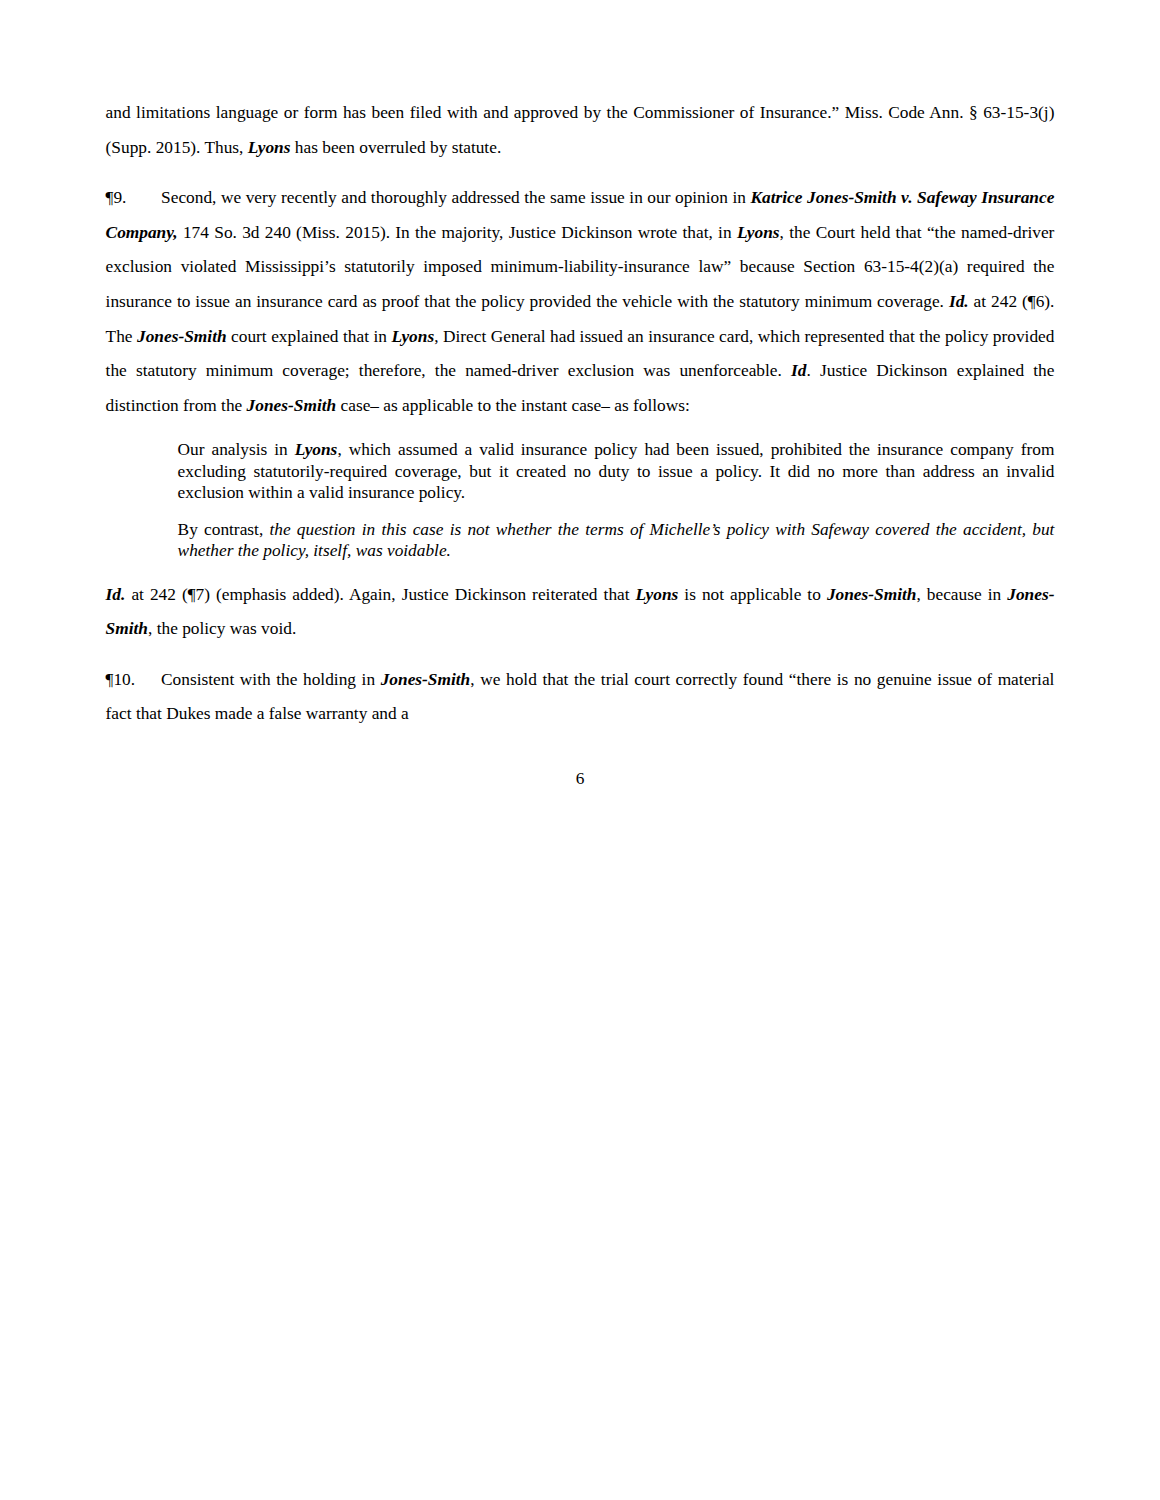and limitations language or form has been filed with and approved by the Commissioner of Insurance.” Miss. Code Ann. § 63-15-3(j) (Supp. 2015). Thus, Lyons has been overruled by statute.
¶9. Second, we very recently and thoroughly addressed the same issue in our opinion in Katrice Jones-Smith v. Safeway Insurance Company, 174 So. 3d 240 (Miss. 2015). In the majority, Justice Dickinson wrote that, in Lyons, the Court held that “the named-driver exclusion violated Mississippi’s statutorily imposed minimum-liability-insurance law” because Section 63-15-4(2)(a) required the insurance to issue an insurance card as proof that the policy provided the vehicle with the statutory minimum coverage. Id. at 242 (¶6). The Jones-Smith court explained that in Lyons, Direct General had issued an insurance card, which represented that the policy provided the statutory minimum coverage; therefore, the named-driver exclusion was unenforceable. Id. Justice Dickinson explained the distinction from the Jones-Smith case– as applicable to the instant case– as follows:
Our analysis in Lyons, which assumed a valid insurance policy had been issued, prohibited the insurance company from excluding statutorily-required coverage, but it created no duty to issue a policy. It did no more than address an invalid exclusion within a valid insurance policy.
By contrast, the question in this case is not whether the terms of Michelle’s policy with Safeway covered the accident, but whether the policy, itself, was voidable.
Id. at 242 (¶7) (emphasis added). Again, Justice Dickinson reiterated that Lyons is not applicable to Jones-Smith, because in Jones-Smith, the policy was void.
¶10. Consistent with the holding in Jones-Smith, we hold that the trial court correctly found “there is no genuine issue of material fact that Dukes made a false warranty and a
6